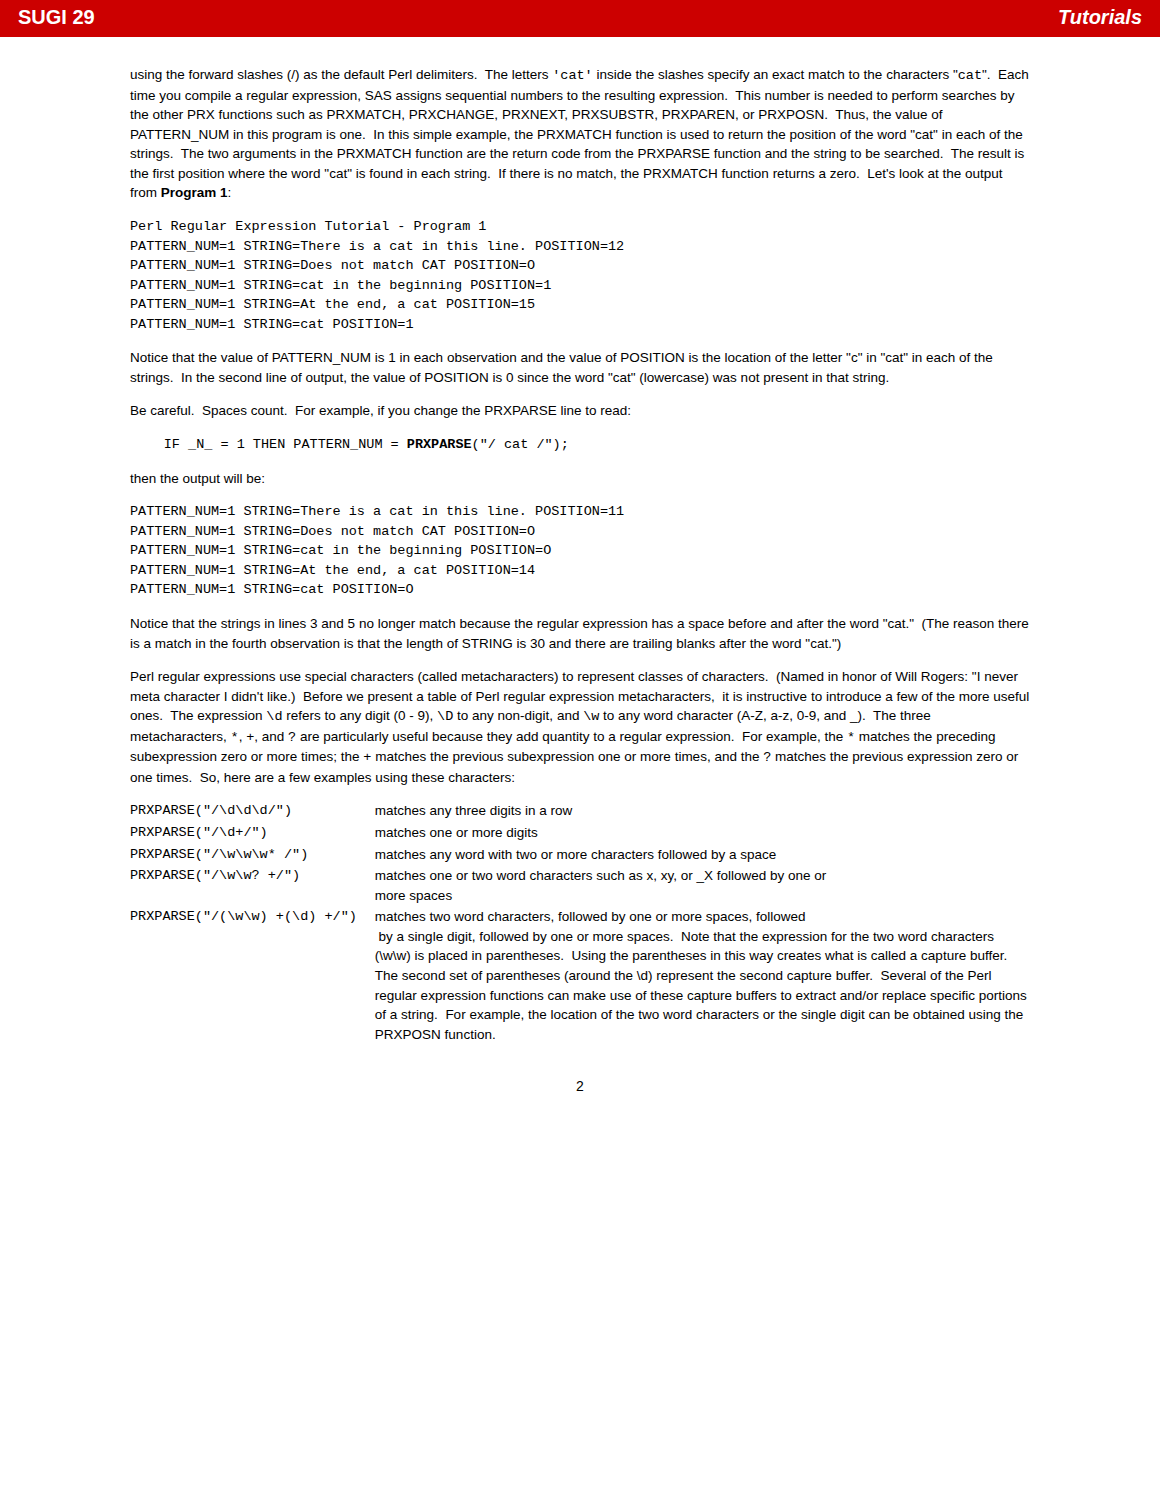SUGI 29
Tutorials
using the forward slashes (/) as the default Perl delimiters. The letters 'cat' inside the slashes specify an exact match to the characters "cat". Each time you compile a regular expression, SAS assigns sequential numbers to the resulting expression. This number is needed to perform searches by the other PRX functions such as PRXMATCH, PRXCHANGE, PRXNEXT, PRXSUBSTR, PRXPAREN, or PRXPOSN. Thus, the value of PATTERN_NUM in this program is one. In this simple example, the PRXMATCH function is used to return the position of the word "cat" in each of the strings. The two arguments in the PRXMATCH function are the return code from the PRXPARSE function and the string to be searched. The result is the first position where the word "cat" is found in each string. If there is no match, the PRXMATCH function returns a zero. Let's look at the output from Program 1:
Perl Regular Expression Tutorial - Program 1
PATTERN_NUM=1 STRING=There is a cat in this line. POSITION=12
PATTERN_NUM=1 STRING=Does not match CAT POSITION=O
PATTERN_NUM=1 STRING=cat in the beginning POSITION=1
PATTERN_NUM=1 STRING=At the end, a cat POSITION=15
PATTERN_NUM=1 STRING=cat POSITION=1
Notice that the value of PATTERN_NUM is 1 in each observation and the value of POSITION is the location of the letter "c" in "cat" in each of the strings. In the second line of output, the value of POSITION is 0 since the word "cat" (lowercase) was not present in that string.
Be careful. Spaces count. For example, if you change the PRXPARSE line to read:
IF _N_ = 1 THEN PATTERN_NUM = PRXPARSE("/ cat /");
then the output will be:
PATTERN_NUM=1 STRING=There is a cat in this line. POSITION=11
PATTERN_NUM=1 STRING=Does not match CAT POSITION=O
PATTERN_NUM=1 STRING=cat in the beginning POSITION=O
PATTERN_NUM=1 STRING=At the end, a cat POSITION=14
PATTERN_NUM=1 STRING=cat POSITION=O
Notice that the strings in lines 3 and 5 no longer match because the regular expression has a space before and after the word "cat." (The reason there is a match in the fourth observation is that the length of STRING is 30 and there are trailing blanks after the word "cat.")
Perl regular expressions use special characters (called metacharacters) to represent classes of characters. (Named in honor of Will Rogers: "I never meta character I didn't like.) Before we present a table of Perl regular expression metacharacters, it is instructive to introduce a few of the more useful ones. The expression \d refers to any digit (0 - 9), \D to any non-digit, and \w to any word character (A-Z, a-z, 0-9, and _). The three metacharacters, *, +, and ? are particularly useful because they add quantity to a regular expression. For example, the * matches the preceding subexpression zero or more times; the + matches the previous subexpression one or more times, and the ? matches the previous expression zero or one times. So, here are a few examples using these characters:
| PRXPARSE("/\d\d\d/") | matches any three digits in a row |
| PRXPARSE("/\d+/") | matches one or more digits |
| PRXPARSE("/\w\w\w* /") | matches any word with two or more characters followed by a space |
| PRXPARSE("/\w\w? +/") | matches one or two word characters such as x, xy, or _X followed by one or more spaces |
| PRXPARSE("/(\w\w) +(\d) +/") | matches two word characters, followed by one or more spaces, followed by a single digit, followed by one or more spaces. Note that the expression for the two word characters (\w\w) is placed in parentheses. Using the parentheses in this way creates what is called a capture buffer. The second set of parentheses (around the \d) represent the second capture buffer. Several of the Perl regular expression functions can make use of these capture buffers to extract and/or replace specific portions of a string. For example, the location of the two word characters or the single digit can be obtained using the PRXPOSN function. |
2